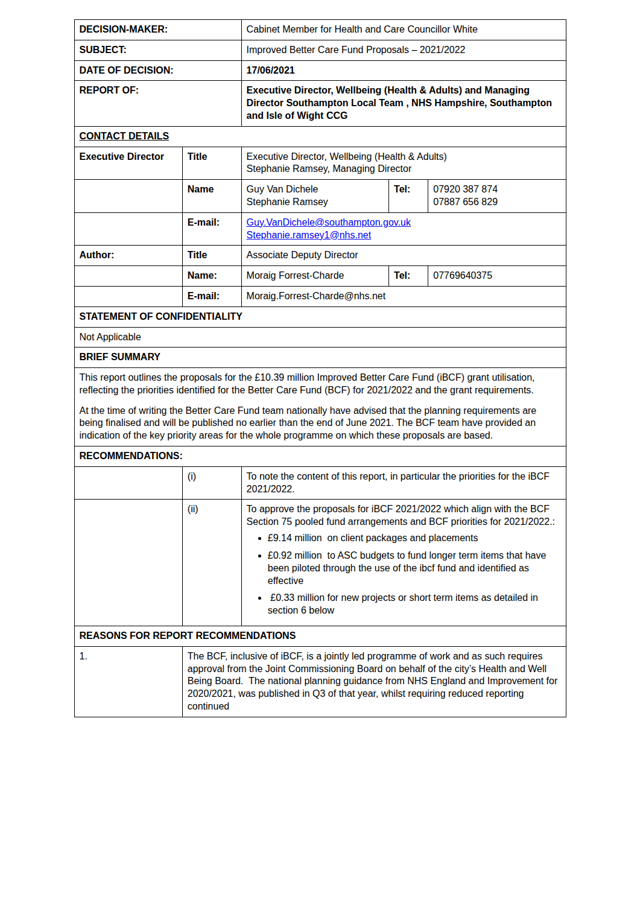| DECISION-MAKER: | Cabinet Member for Health and Care Councillor White |
| SUBJECT: | Improved Better Care Fund Proposals – 2021/2022 |
| DATE OF DECISION: | 17/06/2021 |
| REPORT OF: | Executive Director, Wellbeing (Health & Adults) and Managing Director Southampton Local Team , NHS Hampshire, Southampton and Isle of Wight CCG |
| CONTACT DETAILS |
| Executive Director | Title | Executive Director, Wellbeing (Health & Adults) Stephanie Ramsey, Managing Director |
| | Name | Guy Van Dichele Stephanie Ramsey | Tel: | 07920 387 874 07887 656 829 |
| | E-mail: | Guy.VanDichele@southampton.gov.uk Stephanie.ramsey1@nhs.net |
| Author : | Title | Associate Deputy Director |
| | Name: | Moraig Forrest-Charde | Tel: | 07769640375 |
| | E-mail: | Moraig.Forrest-Charde@nhs.net |
| STATEMENT OF CONFIDENTIALITY |
| Not Applicable |
| BRIEF SUMMARY |
| This report outlines the proposals for the £10.39 million Improved Better Care Fund (iBCF) grant utilisation, reflecting the priorities identified for the Better Care Fund (BCF) for 2021/2022 and the grant requirements. At the time of writing the Better Care Fund team nationally have advised that the planning requirements are being finalised and will be published no earlier than the end of June 2021. The BCF team have provided an indication of the key priority areas for the whole programme on which these proposals are based. |
| RECOMMENDATIONS: |
| | (i) | To note the content of this report, in particular the priorities for the iBCF 2021/2022. |
| | (ii) | To approve the proposals for iBCF 2021/2022 which align with the BCF Section 75 pooled fund arrangements and BCF priorities for 2021/2022.: £9.14 million on client packages and placements £0.92 million to ASC budgets to fund longer term items that have been piloted through the use of the ibcf fund and identified as effective £0.33 million for new projects or short term items as detailed in section 6 below |
| REASONS FOR REPORT RECOMMENDATIONS |
| 1. | The BCF, inclusive of iBCF, is a jointly led programme of work and as such requires approval from the Joint Commissioning Board on behalf of the city’s Health and Well Being Board. The national planning guidance from NHS England and Improvement for 2020/2021, was published in Q3 of that year, whilst requiring reduced reporting continued |